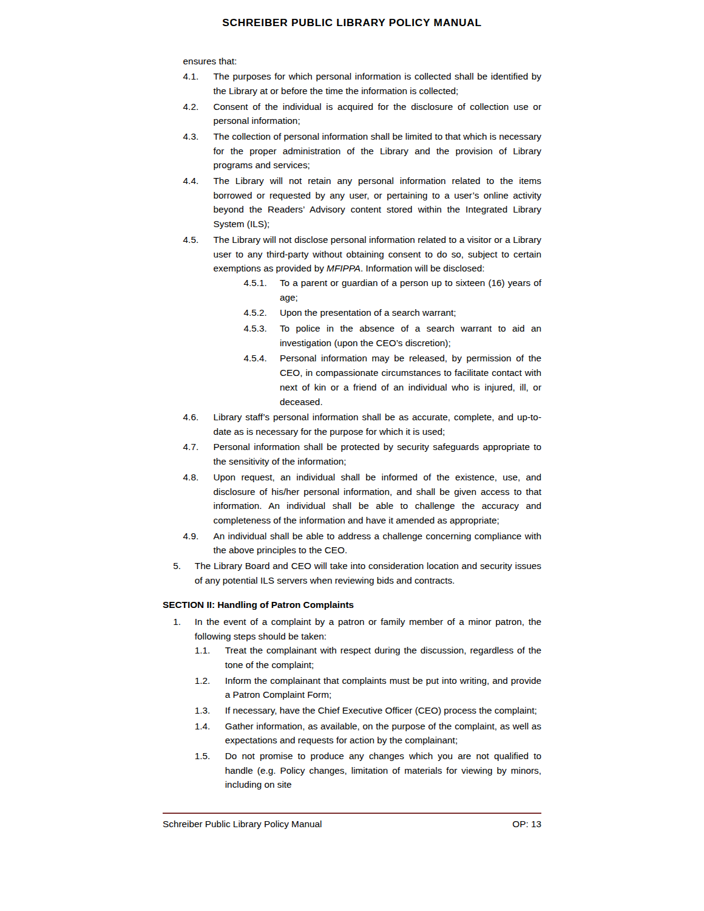SCHREIBER PUBLIC LIBRARY POLICY MANUAL
ensures that:
4.1. The purposes for which personal information is collected shall be identified by the Library at or before the time the information is collected;
4.2. Consent of the individual is acquired for the disclosure of collection use or personal information;
4.3. The collection of personal information shall be limited to that which is necessary for the proper administration of the Library and the provision of Library programs and services;
4.4. The Library will not retain any personal information related to the items borrowed or requested by any user, or pertaining to a user’s online activity beyond the Readers’ Advisory content stored within the Integrated Library System (ILS);
4.5. The Library will not disclose personal information related to a visitor or a Library user to any third-party without obtaining consent to do so, subject to certain exemptions as provided by MFIPPA. Information will be disclosed:
4.5.1. To a parent or guardian of a person up to sixteen (16) years of age;
4.5.2. Upon the presentation of a search warrant;
4.5.3. To police in the absence of a search warrant to aid an investigation (upon the CEO’s discretion);
4.5.4. Personal information may be released, by permission of the CEO, in compassionate circumstances to facilitate contact with next of kin or a friend of an individual who is injured, ill, or deceased.
4.6. Library staff’s personal information shall be as accurate, complete, and up-to-date as is necessary for the purpose for which it is used;
4.7. Personal information shall be protected by security safeguards appropriate to the sensitivity of the information;
4.8. Upon request, an individual shall be informed of the existence, use, and disclosure of his/her personal information, and shall be given access to that information. An individual shall be able to challenge the accuracy and completeness of the information and have it amended as appropriate;
4.9. An individual shall be able to address a challenge concerning compliance with the above principles to the CEO.
5. The Library Board and CEO will take into consideration location and security issues of any potential ILS servers when reviewing bids and contracts.
SECTION II: Handling of Patron Complaints
1. In the event of a complaint by a patron or family member of a minor patron, the following steps should be taken:
1.1. Treat the complainant with respect during the discussion, regardless of the tone of the complaint;
1.2. Inform the complainant that complaints must be put into writing, and provide a Patron Complaint Form;
1.3. If necessary, have the Chief Executive Officer (CEO) process the complaint;
1.4. Gather information, as available, on the purpose of the complaint, as well as expectations and requests for action by the complainant;
1.5. Do not promise to produce any changes which you are not qualified to handle (e.g. Policy changes, limitation of materials for viewing by minors, including on site
Schreiber Public Library Policy Manual
OP: 13